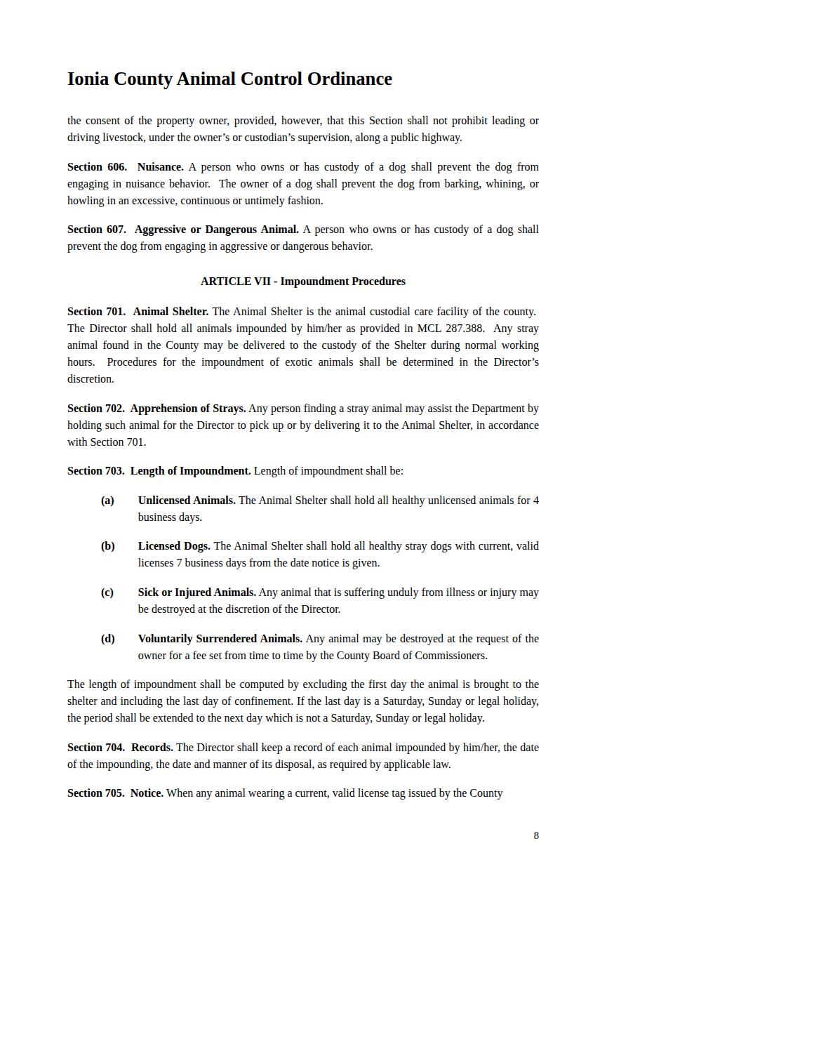Ionia County Animal Control Ordinance
the consent of the property owner, provided, however, that this Section shall not prohibit leading or driving livestock, under the owner’s or custodian’s supervision, along a public highway.
Section 606. Nuisance. A person who owns or has custody of a dog shall prevent the dog from engaging in nuisance behavior. The owner of a dog shall prevent the dog from barking, whining, or howling in an excessive, continuous or untimely fashion.
Section 607. Aggressive or Dangerous Animal. A person who owns or has custody of a dog shall prevent the dog from engaging in aggressive or dangerous behavior.
ARTICLE VII - Impoundment Procedures
Section 701. Animal Shelter. The Animal Shelter is the animal custodial care facility of the county. The Director shall hold all animals impounded by him/her as provided in MCL 287.388. Any stray animal found in the County may be delivered to the custody of the Shelter during normal working hours. Procedures for the impoundment of exotic animals shall be determined in the Director’s discretion.
Section 702. Apprehension of Strays. Any person finding a stray animal may assist the Department by holding such animal for the Director to pick up or by delivering it to the Animal Shelter, in accordance with Section 701.
Section 703. Length of Impoundment. Length of impoundment shall be:
(a) Unlicensed Animals. The Animal Shelter shall hold all healthy unlicensed animals for 4 business days.
(b) Licensed Dogs. The Animal Shelter shall hold all healthy stray dogs with current, valid licenses 7 business days from the date notice is given.
(c) Sick or Injured Animals. Any animal that is suffering unduly from illness or injury may be destroyed at the discretion of the Director.
(d) Voluntarily Surrendered Animals. Any animal may be destroyed at the request of the owner for a fee set from time to time by the County Board of Commissioners.
The length of impoundment shall be computed by excluding the first day the animal is brought to the shelter and including the last day of confinement. If the last day is a Saturday, Sunday or legal holiday, the period shall be extended to the next day which is not a Saturday, Sunday or legal holiday.
Section 704. Records. The Director shall keep a record of each animal impounded by him/her, the date of the impounding, the date and manner of its disposal, as required by applicable law.
Section 705. Notice. When any animal wearing a current, valid license tag issued by the County
8